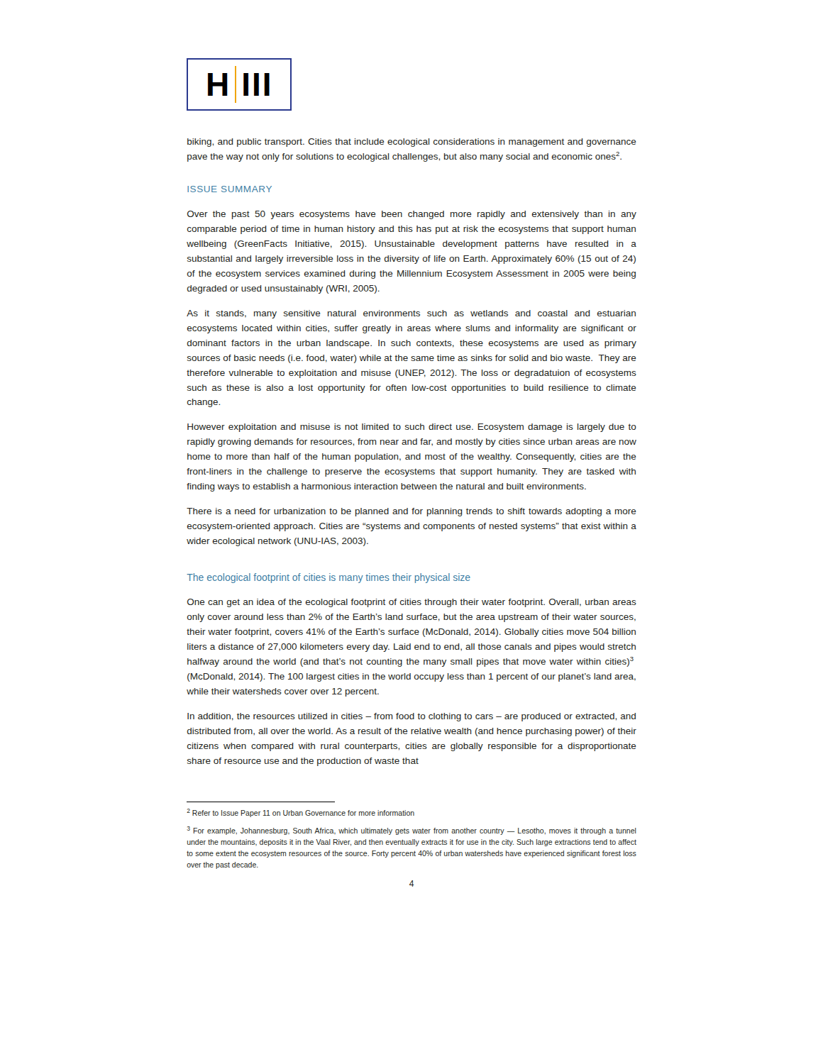H III
biking, and public transport. Cities that include ecological considerations in management and governance pave the way not only for solutions to ecological challenges, but also many social and economic ones2.
Issue Summary
Over the past 50 years ecosystems have been changed more rapidly and extensively than in any comparable period of time in human history and this has put at risk the ecosystems that support human wellbeing (GreenFacts Initiative, 2015). Unsustainable development patterns have resulted in a substantial and largely irreversible loss in the diversity of life on Earth. Approximately 60% (15 out of 24) of the ecosystem services examined during the Millennium Ecosystem Assessment in 2005 were being degraded or used unsustainably (WRI, 2005).
As it stands, many sensitive natural environments such as wetlands and coastal and estuarian ecosystems located within cities, suffer greatly in areas where slums and informality are significant or dominant factors in the urban landscape. In such contexts, these ecosystems are used as primary sources of basic needs (i.e. food, water) while at the same time as sinks for solid and bio waste. They are therefore vulnerable to exploitation and misuse (UNEP, 2012). The loss or degradatuion of ecosystems such as these is also a lost opportunity for often low-cost opportunities to build resilience to climate change.
However exploitation and misuse is not limited to such direct use. Ecosystem damage is largely due to rapidly growing demands for resources, from near and far, and mostly by cities since urban areas are now home to more than half of the human population, and most of the wealthy. Consequently, cities are the front-liners in the challenge to preserve the ecosystems that support humanity. They are tasked with finding ways to establish a harmonious interaction between the natural and built environments.
There is a need for urbanization to be planned and for planning trends to shift towards adopting a more ecosystem-oriented approach. Cities are “systems and components of nested systems” that exist within a wider ecological network (UNU-IAS, 2003).
The ecological footprint of cities is many times their physical size
One can get an idea of the ecological footprint of cities through their water footprint. Overall, urban areas only cover around less than 2% of the Earth’s land surface, but the area upstream of their water sources, their water footprint, covers 41% of the Earth’s surface (McDonald, 2014). Globally cities move 504 billion liters a distance of 27,000 kilometers every day. Laid end to end, all those canals and pipes would stretch halfway around the world (and that’s not counting the many small pipes that move water within cities)3 (McDonald, 2014). The 100 largest cities in the world occupy less than 1 percent of our planet’s land area, while their watersheds cover over 12 percent.
In addition, the resources utilized in cities – from food to clothing to cars – are produced or extracted, and distributed from, all over the world. As a result of the relative wealth (and hence purchasing power) of their citizens when compared with rural counterparts, cities are globally responsible for a disproportionate share of resource use and the production of waste that
2 Refer to Issue Paper 11 on Urban Governance for more information
3 For example, Johannesburg, South Africa, which ultimately gets water from another country — Lesotho, moves it through a tunnel under the mountains, deposits it in the Vaal River, and then eventually extracts it for use in the city. Such large extractions tend to affect to some extent the ecosystem resources of the source. Forty percent 40% of urban watersheds have experienced significant forest loss over the past decade.
4